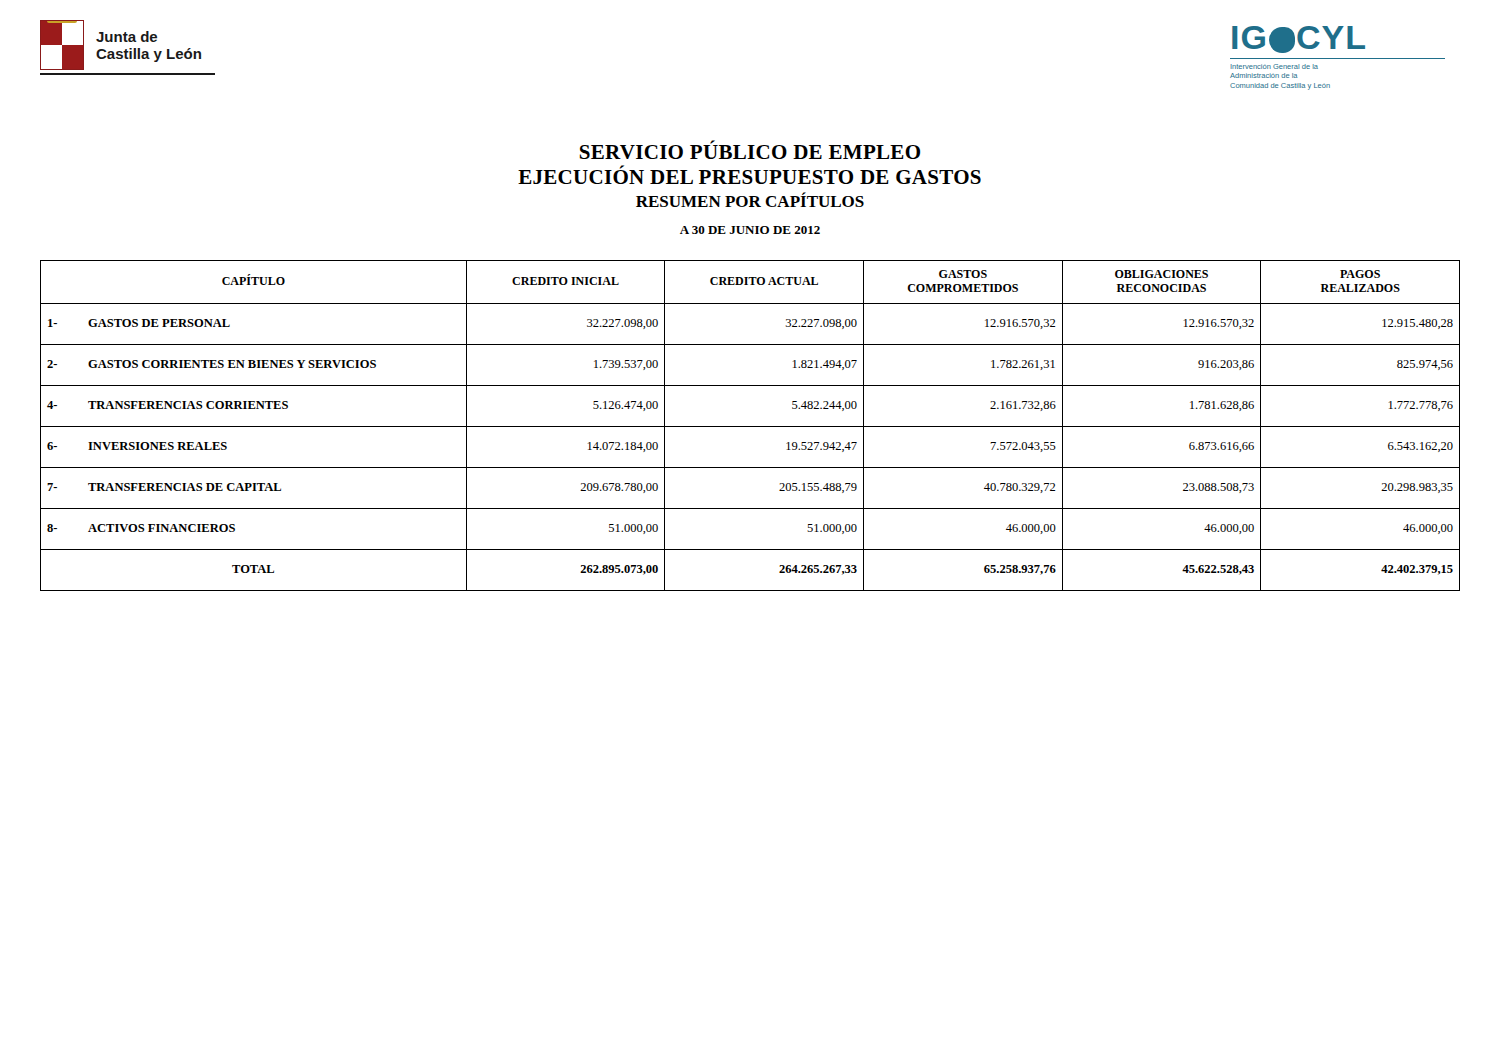Junta de Castilla y León
IG CYL
Intervención General de la
Administración de la
Comunidad de Castilla y León
SERVICIO PÚBLICO DE EMPLEO
EJECUCIÓN DEL PRESUPUESTO DE GASTOS
RESUMEN POR CAPÍTULOS
A 30 DE JUNIO DE 2012
| CAPÍTULO | CREDITO INICIAL | CREDITO ACTUAL | GASTOS COMPROMETIDOS | OBLIGACIONES RECONOCIDAS | PAGOS REALIZADOS |
| --- | --- | --- | --- | --- | --- |
| 1- | GASTOS DE PERSONAL | 32.227.098,00 | 32.227.098,00 | 12.916.570,32 | 12.916.570,32 | 12.915.480,28 |
| 2- | GASTOS CORRIENTES EN BIENES Y SERVICIOS | 1.739.537,00 | 1.821.494,07 | 1.782.261,31 | 916.203,86 | 825.974,56 |
| 4- | TRANSFERENCIAS CORRIENTES | 5.126.474,00 | 5.482.244,00 | 2.161.732,86 | 1.781.628,86 | 1.772.778,76 |
| 6- | INVERSIONES REALES | 14.072.184,00 | 19.527.942,47 | 7.572.043,55 | 6.873.616,66 | 6.543.162,20 |
| 7- | TRANSFERENCIAS DE CAPITAL | 209.678.780,00 | 205.155.488,79 | 40.780.329,72 | 23.088.508,73 | 20.298.983,35 |
| 8- | ACTIVOS FINANCIEROS | 51.000,00 | 51.000,00 | 46.000,00 | 46.000,00 | 46.000,00 |
| TOTAL | 262.895.073,00 | 264.265.267,33 | 65.258.937,76 | 45.622.528,43 | 42.402.379,15 |